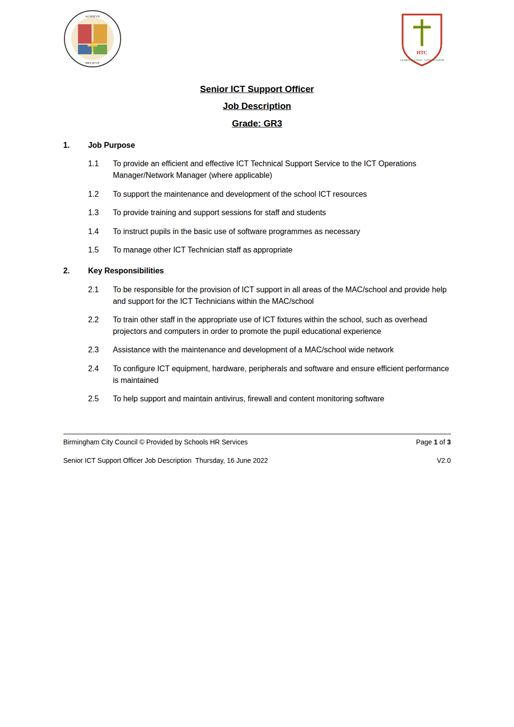Senior ICT Support Officer
Job Description
Grade: GR3
1. Job Purpose
1.1 To provide an efficient and effective ICT Technical Support Service to the ICT Operations Manager/Network Manager (where applicable)
1.2 To support the maintenance and development of the school ICT resources
1.3 To provide training and support sessions for staff and students
1.4 To instruct pupils in the basic use of software programmes as necessary
1.5 To manage other ICT Technician staff as appropriate
2. Key Responsibilities
2.1 To be responsible for the provision of ICT support in all areas of the MAC/school and provide help and support for the ICT Technicians within the MAC/school
2.2 To train other staff in the appropriate use of ICT fixtures within the school, such as overhead projectors and computers in order to promote the pupil educational experience
2.3 Assistance with the maintenance and development of a MAC/school wide network
2.4 To configure ICT equipment, hardware, peripherals and software and ensure efficient performance is maintained
2.5 To help support and maintain antivirus, firewall and content monitoring software
Birmingham City Council © Provided by Schools HR Services Page 1 of 3
Senior ICT Support Officer Job Description Thursday, 16 June 2022 V2.0